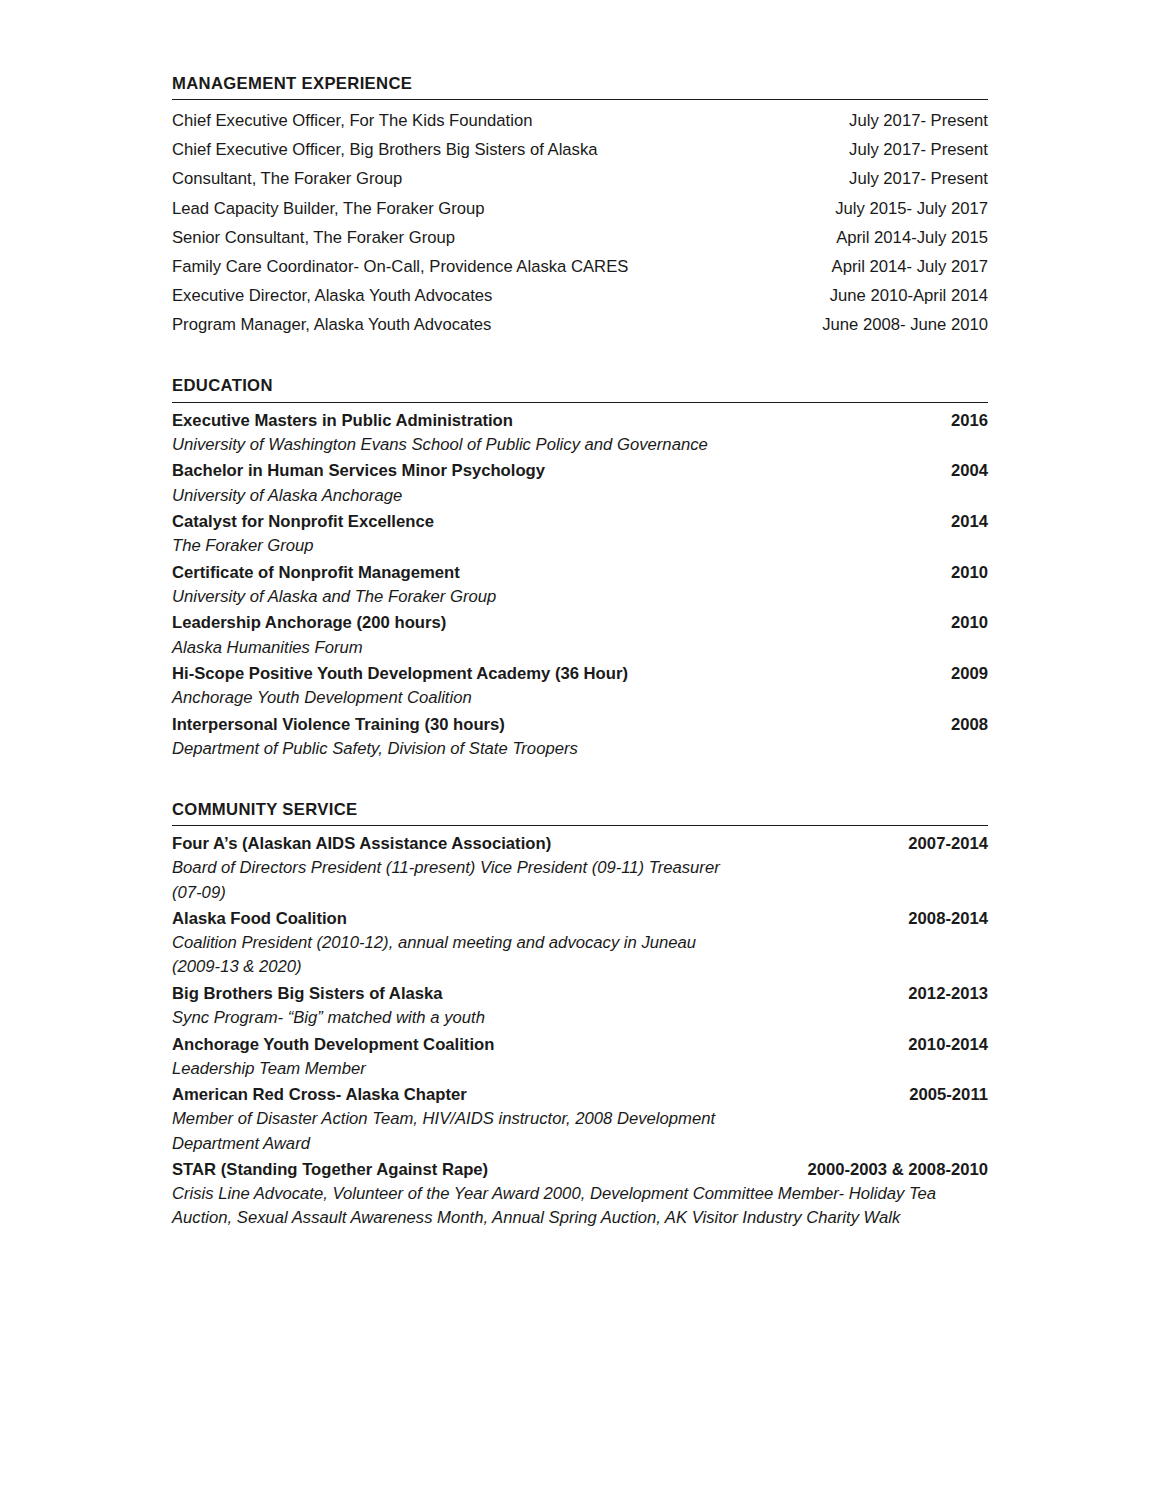Management Experience
| Chief Executive Officer, For The Kids Foundation | July 2017- Present |
| Chief Executive Officer, Big Brothers Big Sisters of Alaska | July 2017- Present |
| Consultant, The Foraker Group | July 2017- Present |
| Lead Capacity Builder, The Foraker Group | July 2015- July 2017 |
| Senior Consultant, The Foraker Group | April 2014-July 2015 |
| Family Care Coordinator- On-Call, Providence Alaska CARES | April 2014- July 2017 |
| Executive Director, Alaska Youth Advocates | June 2010-April 2014 |
| Program Manager, Alaska Youth Advocates | June 2008- June 2010 |
Education
| Executive Masters in Public Administration | 2016 |
| University of Washington Evans School of Public Policy and Governance | |
| Bachelor in Human Services Minor Psychology | 2004 |
| University of Alaska Anchorage | |
| Catalyst for Nonprofit Excellence | 2014 |
| The Foraker Group | |
| Certificate of Nonprofit Management | 2010 |
| University of Alaska and The Foraker Group | |
| Leadership Anchorage (200 hours) | 2010 |
| Alaska Humanities Forum | |
| Hi-Scope Positive Youth Development Academy (36 Hour) | 2009 |
| Anchorage Youth Development Coalition | |
| Interpersonal Violence Training (30 hours) | 2008 |
| Department of Public Safety, Division of State Troopers | |
Community Service
| Four A’s (Alaskan AIDS Assistance Association) | 2007-2014 |
| Board of Directors President (11-present) Vice President (09-11) Treasurer (07-09) | |
| Alaska Food Coalition | 2008-2014 |
| Coalition President (2010-12), annual meeting and advocacy in Juneau (2009-13 & 2020) | |
| Big Brothers Big Sisters of Alaska | 2012-2013 |
| Sync Program- “Big” matched with a youth | |
| Anchorage Youth Development Coalition | 2010-2014 |
| Leadership Team Member | |
| American Red Cross- Alaska Chapter | 2005-2011 |
| Member of Disaster Action Team, HIV/AIDS instructor, 2008 Development Department Award | |
| STAR (Standing Together Against Rape) | 2000-2003 & 2008-2010 |
| Crisis Line Advocate, Volunteer of the Year Award 2000, Development Committee Member- Holiday Tea Auction, Sexual Assault Awareness Month, Annual Spring Auction, AK Visitor Industry Charity Walk |